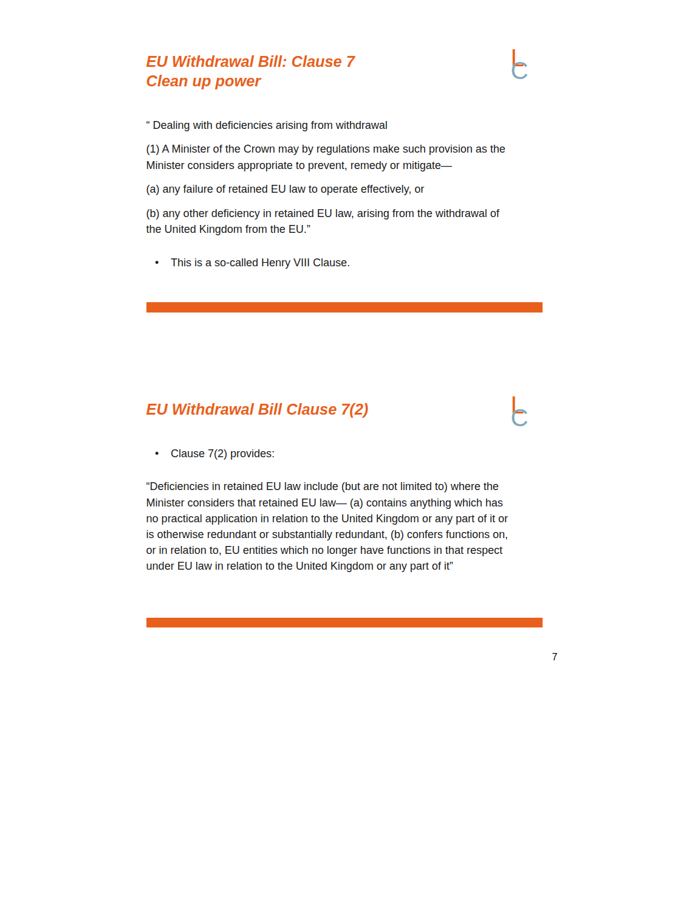L C
EU Withdrawal Bill: Clause 7
Clean up power
“ Dealing with deficiencies arising from withdrawal
(1) A Minister of the Crown may by regulations make such provision as the Minister considers appropriate to prevent, remedy or mitigate—
(a) any failure of retained EU law to operate effectively, or
(b) any other deficiency in retained EU law, arising from the withdrawal of the United Kingdom from the EU.”
This is a so-called Henry VIII Clause.
L C
EU Withdrawal Bill Clause 7(2)
Clause 7(2) provides:
“Deficiencies in retained EU law include (but are not limited to) where the Minister considers that retained EU law— (a) contains anything which has no practical application in relation to the United Kingdom or any part of it or is otherwise redundant or substantially redundant, (b) confers functions on, or in relation to, EU entities which no longer have functions in that respect under EU law in relation to the United Kingdom or any part of it”
7